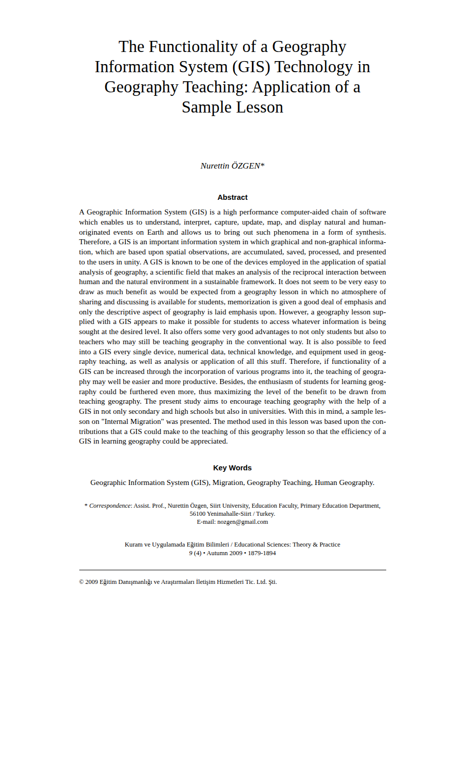The Functionality of a Geography Information System (GIS) Technology in Geography Teaching: Application of a Sample Lesson
Nurettin ÖZGEN*
Abstract
A Geographic Information System (GIS) is a high performance computer-aided chain of software which enables us to understand, interpret, capture, update, map, and display natural and human-originated events on Earth and allows us to bring out such phenomena in a form of synthesis. Therefore, a GIS is an important information system in which graphical and non-graphical information, which are based upon spatial observations, are accumulated, saved, processed, and presented to the users in unity. A GIS is known to be one of the devices employed in the application of spatial analysis of geography, a scientific field that makes an analysis of the reciprocal interaction between human and the natural environment in a sustainable framework. It does not seem to be very easy to draw as much benefit as would be expected from a geography lesson in which no atmosphere of sharing and discussing is available for students, memorization is given a good deal of emphasis and only the descriptive aspect of geography is laid emphasis upon. However, a geography lesson supplied with a GIS appears to make it possible for students to access whatever information is being sought at the desired level. It also offers some very good advantages to not only students but also to teachers who may still be teaching geography in the conventional way. It is also possible to feed into a GIS every single device, numerical data, technical knowledge, and equipment used in geography teaching, as well as analysis or application of all this stuff. Therefore, if functionality of a GIS can be increased through the incorporation of various programs into it, the teaching of geography may well be easier and more productive. Besides, the enthusiasm of students for learning geography could be furthered even more, thus maximizing the level of the benefit to be drawn from teaching geography. The present study aims to encourage teaching geography with the help of a GIS in not only secondary and high schools but also in universities. With this in mind, a sample lesson on "Internal Migration" was presented. The method used in this lesson was based upon the contributions that a GIS could make to the teaching of this geography lesson so that the efficiency of a GIS in learning geography could be appreciated.
Key Words
Geographic Information System (GIS), Migration, Geography Teaching, Human Geography.
* Correspondence: Assist. Prof., Nurettin Özgen, Siirt University, Education Faculty, Primary Education Department, 56100 Yenimahalle-Siirt / Turkey.
E-mail: nozgen@gmail.com
Kuram ve Uygulamada Eğitim Bilimleri / Educational Sciences: Theory & Practice
9 (4) • Autumn 2009 • 1879-1894
© 2009 Eğitim Danışmanlığı ve Araştırmaları İletişim Hizmetleri Tic. Ltd. Şti.